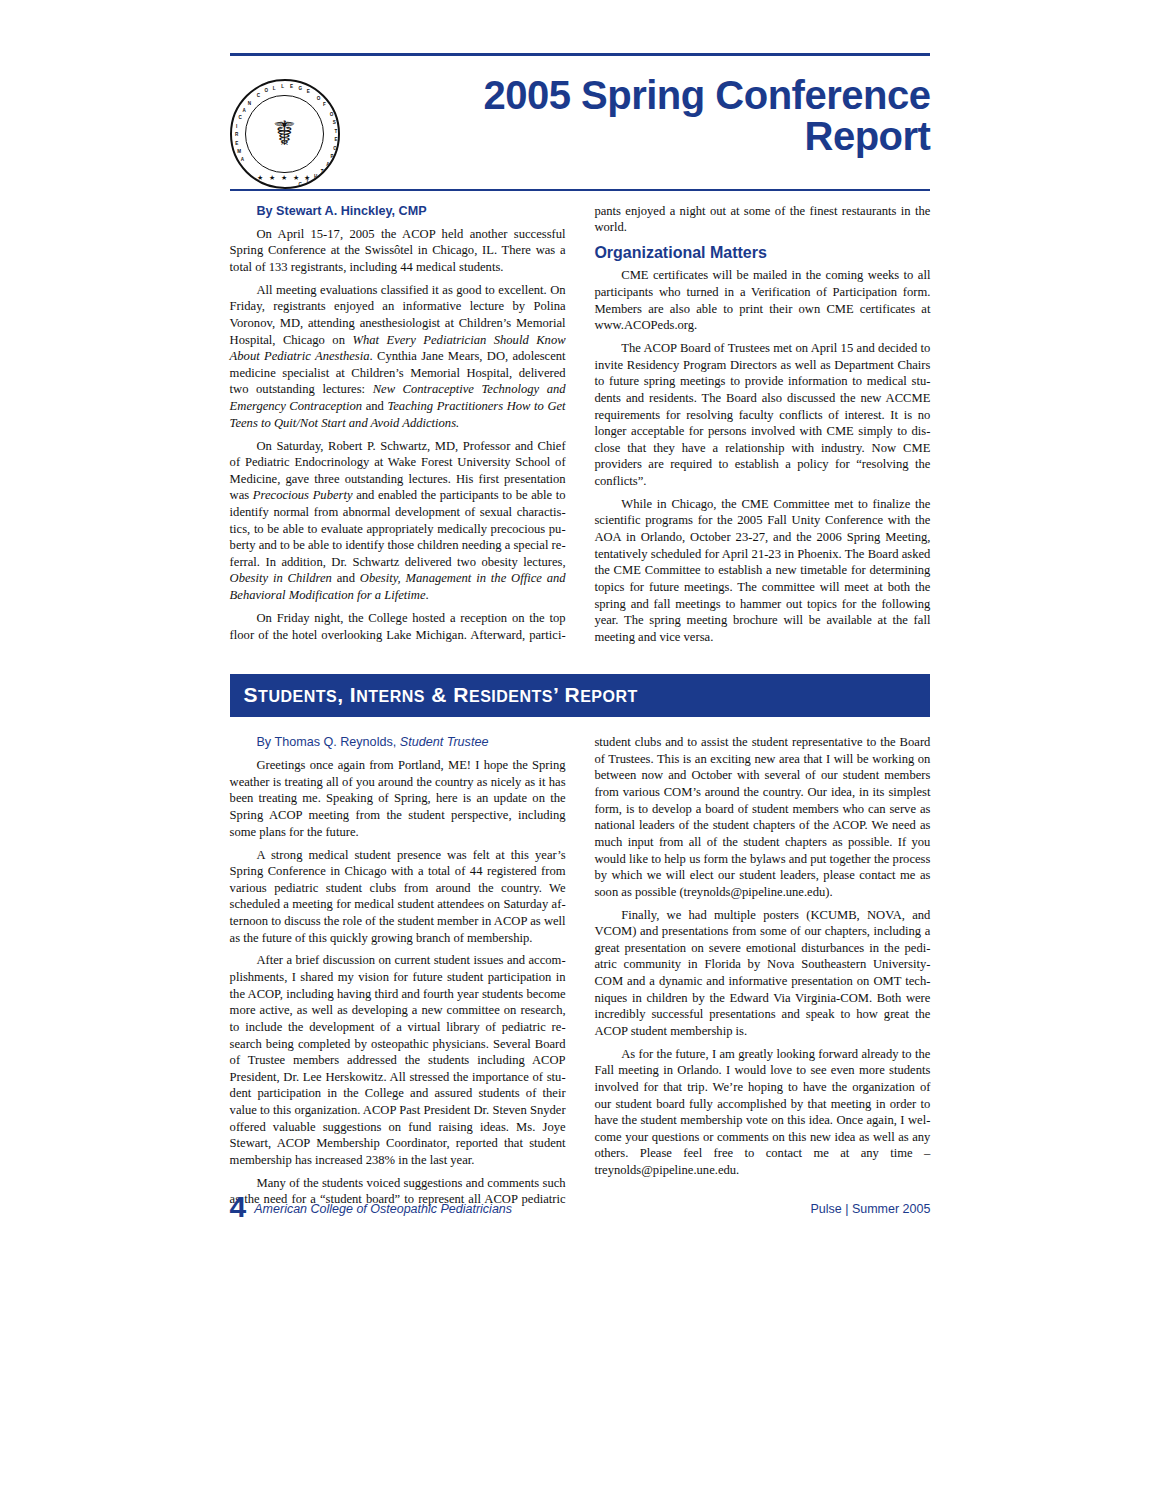A M E R I C A N C O L L E G E O F O S T E O P A T H I C
☤
★ ★ ★ ★ ★
2005 Spring Conference Report
By Stewart A. Hinckley, CMP
On April 15-17, 2005 the ACOP held another successful Spring Conference at the Swissôtel in Chicago, IL. There was a total of 133 registrants, including 44 medical students.
All meeting evaluations classified it as good to excellent. On Friday, registrants enjoyed an informative lecture by Polina Voronov, MD, attending anesthesiologist at Children’s Memorial Hospital, Chicago on What Every Pediatrician Should Know About Pediatric Anesthesia. Cynthia Jane Mears, DO, adolescent medicine specialist at Children’s Memorial Hospital, delivered two outstanding lectures: New Contraceptive Technology and Emergency Contraception and Teaching Practitioners How to Get Teens to Quit/Not Start and Avoid Addictions.
On Saturday, Robert P. Schwartz, MD, Professor and Chief of Pediatric Endocrinology at Wake Forest University School of Medicine, gave three outstanding lectures. His first presentation was Precocious Puberty and enabled the participants to be able to identify normal from abnormal development of sexual charactistics, to be able to evaluate appropriately medically precocious puberty and to be able to identify those children needing a special referral. In addition, Dr. Schwartz delivered two obesity lectures, Obesity in Children and Obesity, Management in the Office and Behavioral Modification for a Lifetime.
On Friday night, the College hosted a reception on the top floor of the hotel overlooking Lake Michigan. Afterward, participants enjoyed a night out at some of the finest restaurants in the world.
Organizational Matters
CME certificates will be mailed in the coming weeks to all participants who turned in a Verification of Participation form. Members are also able to print their own CME certificates at www.ACOPeds.org.
The ACOP Board of Trustees met on April 15 and decided to invite Residency Program Directors as well as Department Chairs to future spring meetings to provide information to medical students and residents. The Board also discussed the new ACCME requirements for resolving faculty conflicts of interest. It is no longer acceptable for persons involved with CME simply to disclose that they have a relationship with industry. Now CME providers are required to establish a policy for “resolving the conflicts”.
While in Chicago, the CME Committee met to finalize the scientific programs for the 2005 Fall Unity Conference with the AOA in Orlando, October 23-27, and the 2006 Spring Meeting, tentatively scheduled for April 21-23 in Phoenix. The Board asked the CME Committee to establish a new timetable for determining topics for future meetings. The committee will meet at both the spring and fall meetings to hammer out topics for the following year. The spring meeting brochure will be available at the fall meeting and vice versa.
STUDENTS, INTERNS & RESIDENTS’ REPORT
By Thomas Q. Reynolds, Student Trustee
Greetings once again from Portland, ME! I hope the Spring weather is treating all of you around the country as nicely as it has been treating me. Speaking of Spring, here is an update on the Spring ACOP meeting from the student perspective, including some plans for the future.
A strong medical student presence was felt at this year’s Spring Conference in Chicago with a total of 44 registered from various pediatric student clubs from around the country. We scheduled a meeting for medical student attendees on Saturday afternoon to discuss the role of the student member in ACOP as well as the future of this quickly growing branch of membership.
After a brief discussion on current student issues and accomplishments, I shared my vision for future student participation in the ACOP, including having third and fourth year students become more active, as well as developing a new committee on research, to include the development of a virtual library of pediatric research being completed by osteopathic physicians. Several Board of Trustee members addressed the students including ACOP President, Dr. Lee Herskowitz. All stressed the importance of student participation in the College and assured students of their value to this organization. ACOP Past President Dr. Steven Snyder offered valuable suggestions on fund raising ideas. Ms. Joye Stewart, ACOP Membership Coordinator, reported that student membership has increased 238% in the last year.
Many of the students voiced suggestions and comments such as the need for a “student board” to represent all ACOP pediatric student clubs and to assist the student representative to the Board of Trustees. This is an exciting new area that I will be working on between now and October with several of our student members from various COM’s around the country. Our idea, in its simplest form, is to develop a board of student members who can serve as national leaders of the student chapters of the ACOP. We need as much input from all of the student chapters as possible. If you would like to help us form the bylaws and put together the process by which we will elect our student leaders, please contact me as soon as possible (treynolds@pipeline.une.edu).
Finally, we had multiple posters (KCUMB, NOVA, and VCOM) and presentations from some of our chapters, including a great presentation on severe emotional disturbances in the pediatric community in Florida by Nova Southeastern University-COM and a dynamic and informative presentation on OMT techniques in children by the Edward Via Virginia-COM. Both were incredibly successful presentations and speak to how great the ACOP student membership is.
As for the future, I am greatly looking forward already to the Fall meeting in Orlando. I would love to see even more students involved for that trip. We’re hoping to have the organization of our student board fully accomplished by that meeting in order to have the student membership vote on this idea. Once again, I welcome your questions or comments on this new idea as well as any others. Please feel free to contact me at any time – treynolds@pipeline.une.edu.
4
American College of Osteopathic Pediatricians
Pulse | Summer 2005